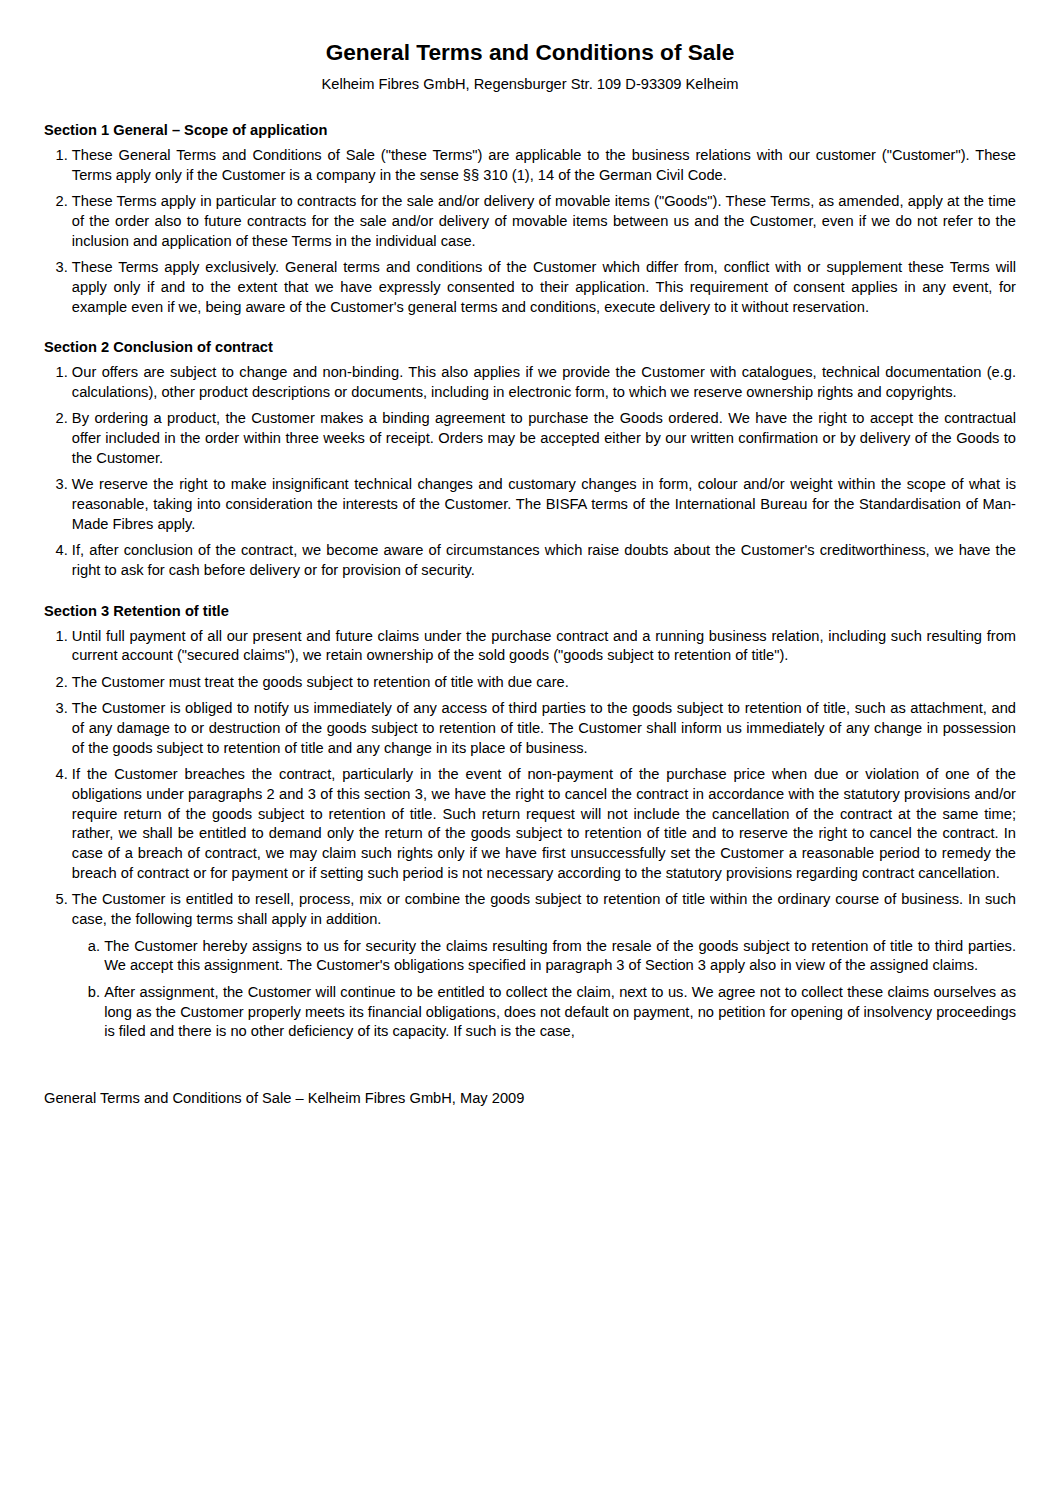General Terms and Conditions of Sale
Kelheim Fibres GmbH, Regensburger Str. 109 D-93309 Kelheim
Section 1 General – Scope of application
These General Terms and Conditions of Sale ("these Terms") are applicable to the business relations with our customer ("Customer"). These Terms apply only if the Customer is a company in the sense §§ 310 (1), 14 of the German Civil Code.
These Terms apply in particular to contracts for the sale and/or delivery of movable items ("Goods"). These Terms, as amended, apply at the time of the order also to future contracts for the sale and/or delivery of movable items between us and the Customer, even if we do not refer to the inclusion and application of these Terms in the individual case.
These Terms apply exclusively. General terms and conditions of the Customer which differ from, conflict with or supplement these Terms will apply only if and to the extent that we have expressly consented to their application. This requirement of consent applies in any event, for example even if we, being aware of the Customer's general terms and conditions, execute delivery to it without reservation.
Section 2 Conclusion of contract
Our offers are subject to change and non-binding. This also applies if we provide the Customer with catalogues, technical documentation (e.g. calculations), other product descriptions or documents, including in electronic form, to which we reserve ownership rights and copyrights.
By ordering a product, the Customer makes a binding agreement to purchase the Goods ordered. We have the right to accept the contractual offer included in the order within three weeks of receipt. Orders may be accepted either by our written confirmation or by delivery of the Goods to the Customer.
We reserve the right to make insignificant technical changes and customary changes in form, colour and/or weight within the scope of what is reasonable, taking into consideration the interests of the Customer. The BISFA terms of the International Bureau for the Standardisation of Man-Made Fibres apply.
If, after conclusion of the contract, we become aware of circumstances which raise doubts about the Customer's creditworthiness, we have the right to ask for cash before delivery or for provision of security.
Section 3 Retention of title
Until full payment of all our present and future claims under the purchase contract and a running business relation, including such resulting from current account ("secured claims"), we retain ownership of the sold goods ("goods subject to retention of title").
The Customer must treat the goods subject to retention of title with due care.
The Customer is obliged to notify us immediately of any access of third parties to the goods subject to retention of title, such as attachment, and of any damage to or destruction of the goods subject to retention of title. The Customer shall inform us immediately of any change in possession of the goods subject to retention of title and any change in its place of business.
If the Customer breaches the contract, particularly in the event of non-payment of the purchase price when due or violation of one of the obligations under paragraphs 2 and 3 of this section 3, we have the right to cancel the contract in accordance with the statutory provisions and/or require return of the goods subject to retention of title. Such return request will not include the cancellation of the contract at the same time; rather, we shall be entitled to demand only the return of the goods subject to retention of title and to reserve the right to cancel the contract. In case of a breach of contract, we may claim such rights only if we have first unsuccessfully set the Customer a reasonable period to remedy the breach of contract or for payment or if setting such period is not necessary according to the statutory provisions regarding contract cancellation.
The Customer is entitled to resell, process, mix or combine the goods subject to retention of title within the ordinary course of business. In such case, the following terms shall apply in addition.
The Customer hereby assigns to us for security the claims resulting from the resale of the goods subject to retention of title to third parties. We accept this assignment. The Customer's obligations specified in paragraph 3 of Section 3 apply also in view of the assigned claims.
After assignment, the Customer will continue to be entitled to collect the claim, next to us. We agree not to collect these claims ourselves as long as the Customer properly meets its financial obligations, does not default on payment, no petition for opening of insolvency proceedings is filed and there is no other deficiency of its capacity. If such is the case,
General Terms and Conditions of Sale – Kelheim Fibres GmbH, May 2009